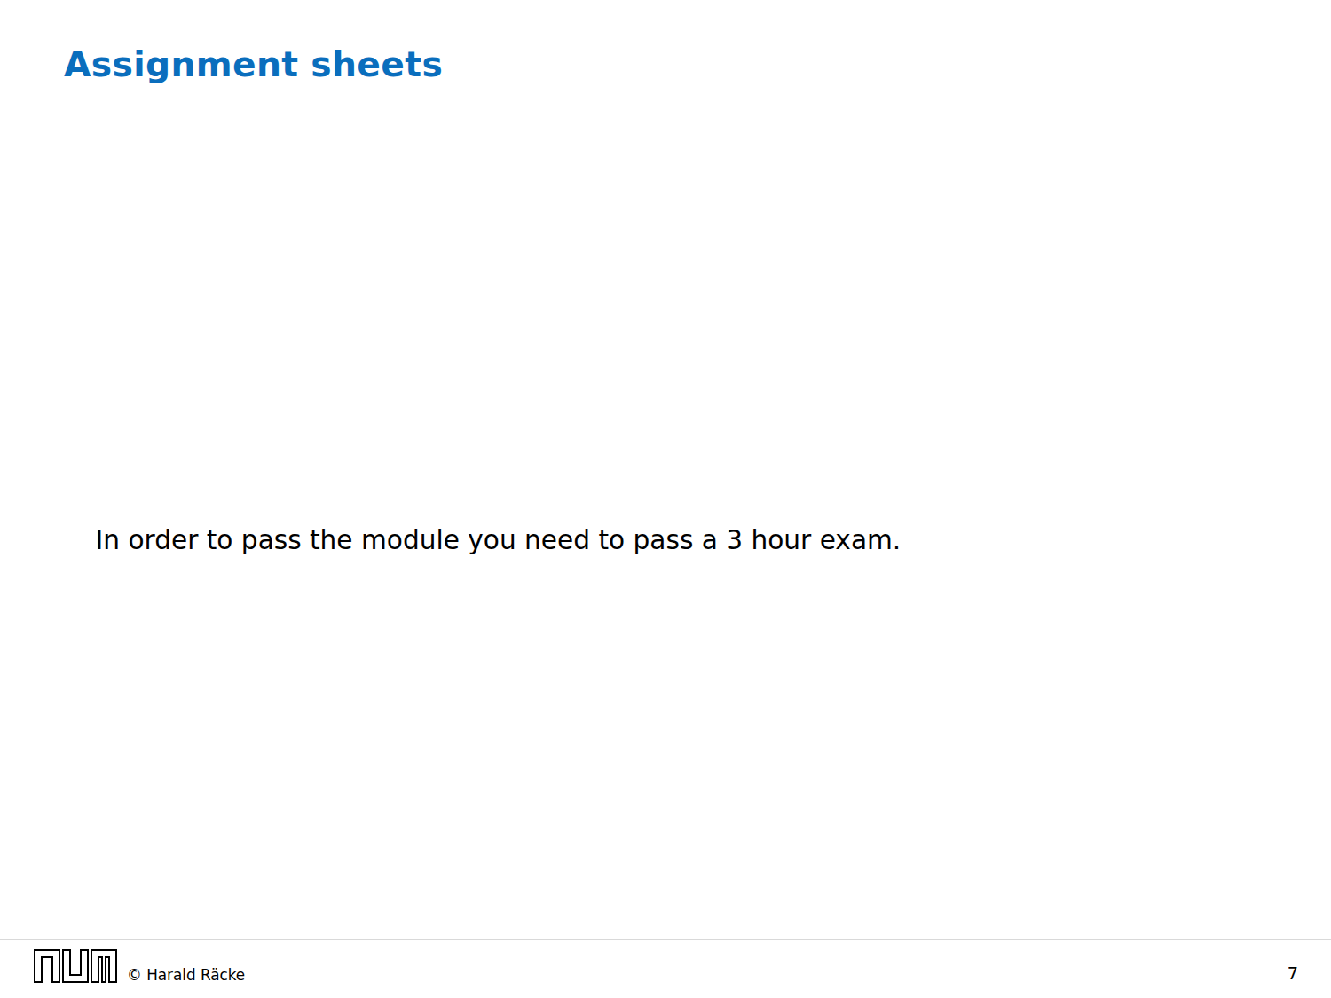Assignment sheets
In order to pass the module you need to pass a 3 hour exam.
© Harald Räcke
7